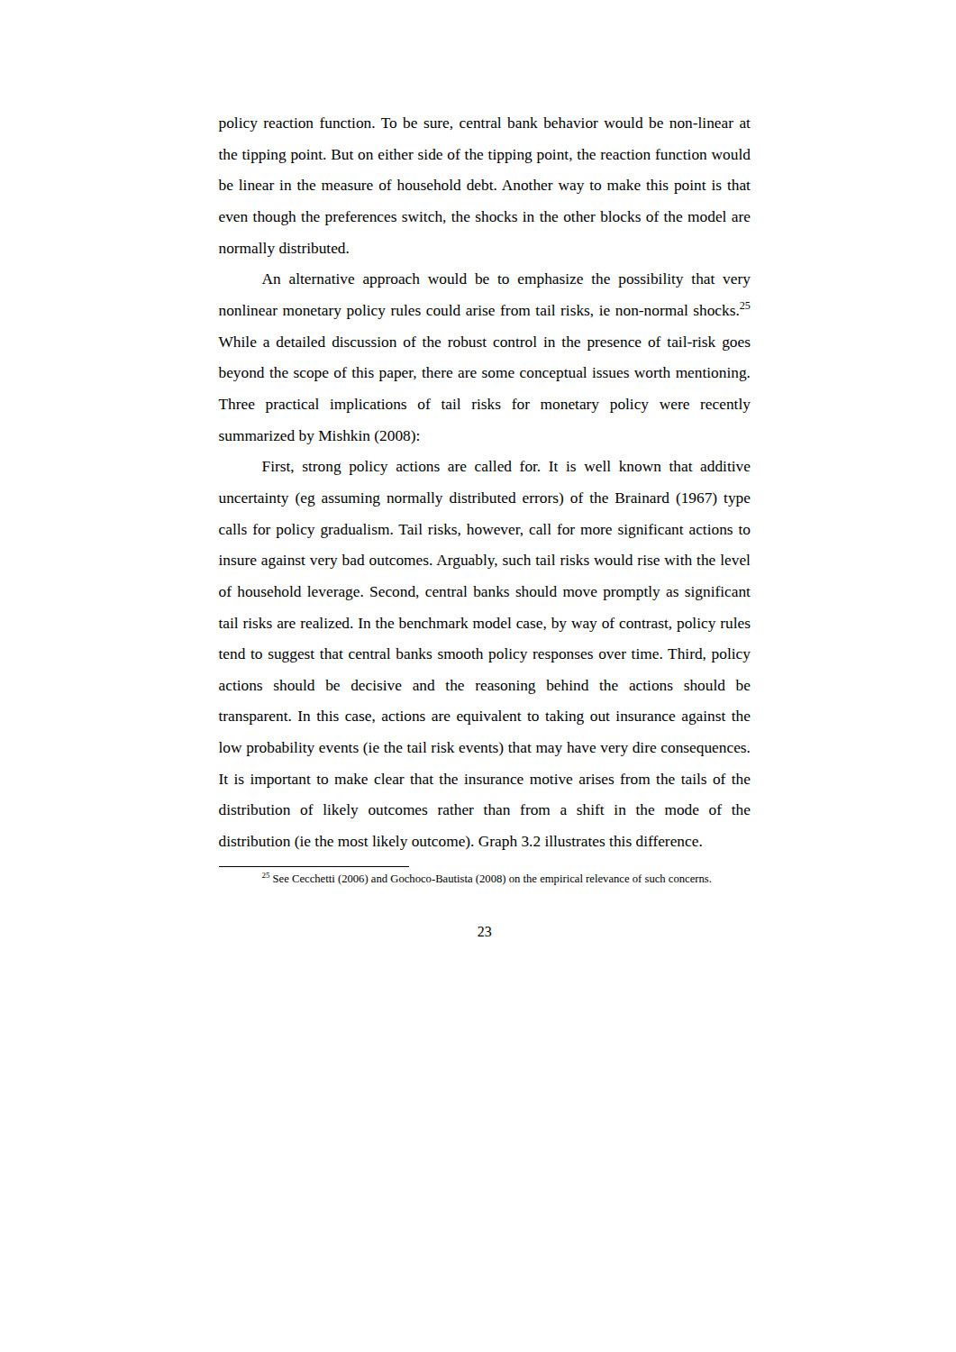policy reaction function. To be sure, central bank behavior would be non-linear at the tipping point. But on either side of the tipping point, the reaction function would be linear in the measure of household debt. Another way to make this point is that even though the preferences switch, the shocks in the other blocks of the model are normally distributed.
An alternative approach would be to emphasize the possibility that very nonlinear monetary policy rules could arise from tail risks, ie non-normal shocks.25 While a detailed discussion of the robust control in the presence of tail-risk goes beyond the scope of this paper, there are some conceptual issues worth mentioning. Three practical implications of tail risks for monetary policy were recently summarized by Mishkin (2008):
First, strong policy actions are called for. It is well known that additive uncertainty (eg assuming normally distributed errors) of the Brainard (1967) type calls for policy gradualism. Tail risks, however, call for more significant actions to insure against very bad outcomes. Arguably, such tail risks would rise with the level of household leverage. Second, central banks should move promptly as significant tail risks are realized. In the benchmark model case, by way of contrast, policy rules tend to suggest that central banks smooth policy responses over time. Third, policy actions should be decisive and the reasoning behind the actions should be transparent. In this case, actions are equivalent to taking out insurance against the low probability events (ie the tail risk events) that may have very dire consequences. It is important to make clear that the insurance motive arises from the tails of the distribution of likely outcomes rather than from a shift in the mode of the distribution (ie the most likely outcome). Graph 3.2 illustrates this difference.
25 See Cecchetti (2006) and Gochoco-Bautista (2008) on the empirical relevance of such concerns.
23